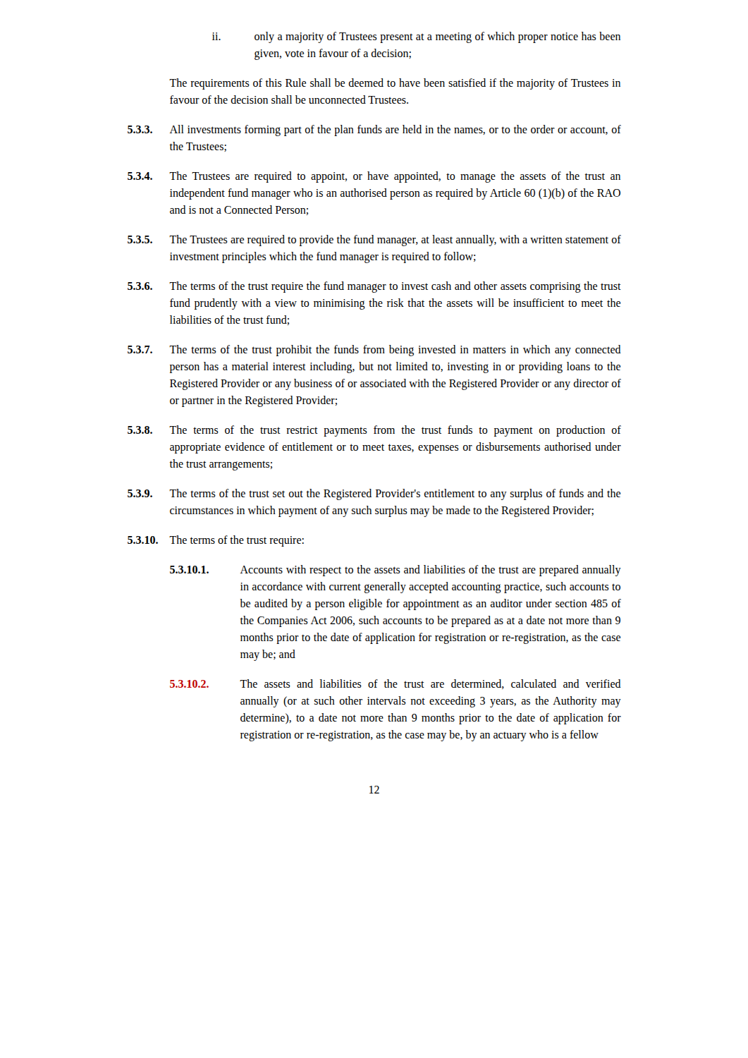ii.
only a majority of Trustees present at a meeting of which proper notice has been given, vote in favour of a decision;
The requirements of this Rule shall be deemed to have been satisfied if the majority of Trustees in favour of the decision shall be unconnected Trustees.
5.3.3.
All investments forming part of the plan funds are held in the names, or to the order or account, of the Trustees;
5.3.4.
The Trustees are required to appoint, or have appointed, to manage the assets of the trust an independent fund manager who is an authorised person as required by Article 60 (1)(b) of the RAO and is not a Connected Person;
5.3.5.
The Trustees are required to provide the fund manager, at least annually, with a written statement of investment principles which the fund manager is required to follow;
5.3.6.
The terms of the trust require the fund manager to invest cash and other assets comprising the trust fund prudently with a view to minimising the risk that the assets will be insufficient to meet the liabilities of the trust fund;
5.3.7.
The terms of the trust prohibit the funds from being invested in matters in which any connected person has a material interest including, but not limited to, investing in or providing loans to the Registered Provider or any business of or associated with the Registered Provider or any director of or partner in the Registered Provider;
5.3.8.
The terms of the trust restrict payments from the trust funds to payment on production of appropriate evidence of entitlement or to meet taxes, expenses or disbursements authorised under the trust arrangements;
5.3.9.
The terms of the trust set out the Registered Provider's entitlement to any surplus of funds and the circumstances in which payment of any such surplus may be made to the Registered Provider;
5.3.10.
The terms of the trust require:
5.3.10.1.
Accounts with respect to the assets and liabilities of the trust are prepared annually in accordance with current generally accepted accounting practice, such accounts to be audited by a person eligible for appointment as an auditor under section 485 of the Companies Act 2006, such accounts to be prepared as at a date not more than 9 months prior to the date of application for registration or re-registration, as the case may be; and
5.3.10.2.
The assets and liabilities of the trust are determined, calculated and verified annually (or at such other intervals not exceeding 3 years, as the Authority may determine), to a date not more than 9 months prior to the date of application for registration or re-registration, as the case may be, by an actuary who is a fellow
12